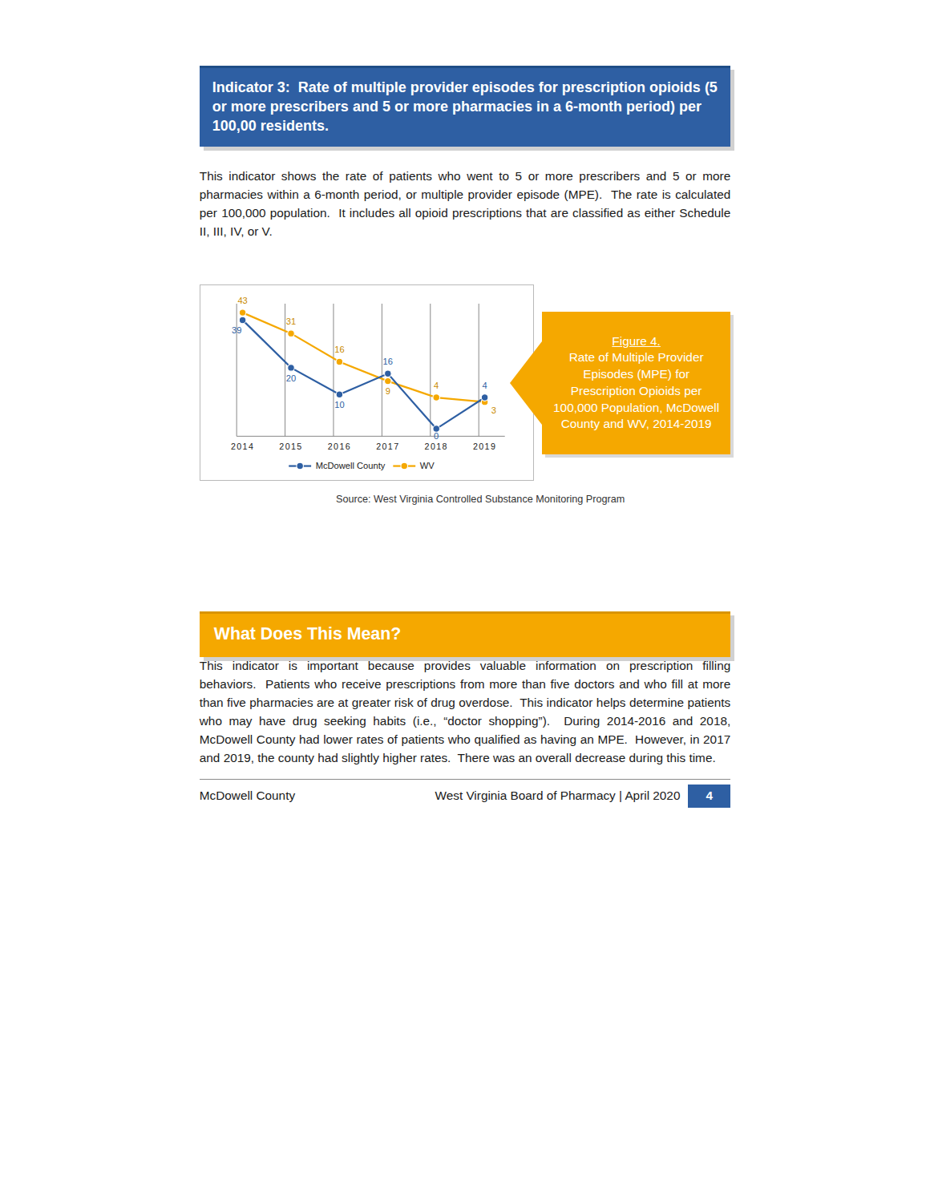Indicator 3: Rate of multiple provider episodes for prescription opioids (5 or more prescribers and 5 or more pharmacies in a 6-month period) per 100,00 residents.
This indicator shows the rate of patients who went to 5 or more prescribers and 5 or more pharmacies within a 6-month period, or multiple provider episode (MPE). The rate is calculated per 100,000 population. It includes all opioid prescriptions that are classified as either Schedule II, III, IV, or V.
43 31 16 9 4 3 39 20 10 16 0 4 2014 2015 2016 2017 2018 2019 McDowell County WV
Figure 4. Rate of Multiple Provider Episodes (MPE) for Prescription Opioids per 100,000 Population, McDowell County and WV, 2014-2019
Source: West Virginia Controlled Substance Monitoring Program
What Does This Mean?
This indicator is important because provides valuable information on prescription filling behaviors. Patients who receive prescriptions from more than five doctors and who fill at more than five pharmacies are at greater risk of drug overdose. This indicator helps determine patients who may have drug seeking habits (i.e., “doctor shopping”). During 2014-2016 and 2018, McDowell County had lower rates of patients who qualified as having an MPE. However, in 2017 and 2019, the county had slightly higher rates. There was an overall decrease during this time.
McDowell County
West Virginia Board of Pharmacy | April 2020
4